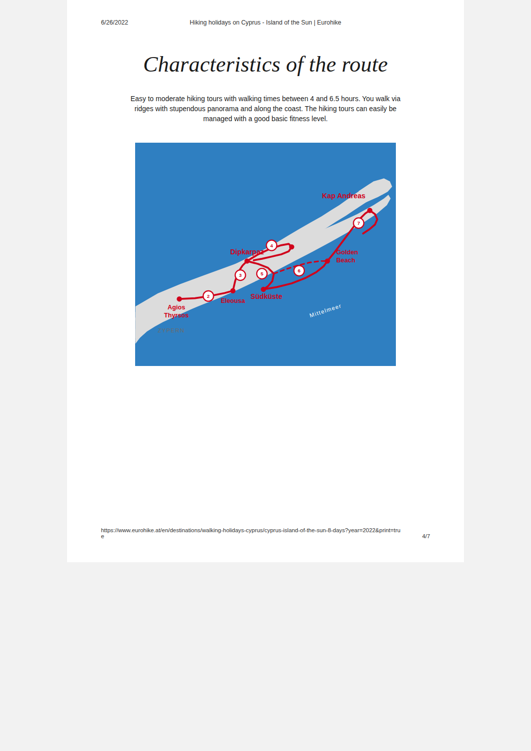6/26/2022 Hiking holidays on Cyprus - Island of the Sun | Eurohike
Characteristics of the route
Easy to moderate hiking tours with walking times between 4 and 6.5 hours. You walk via ridges with stupendous panorama and along the coast. The hiking tours can easily be managed with a good basic fitness level.
2 3 4 5 6 7 Kap Andreas Golden Beach Dipkarpaz Südküste Eleousa Agios Thyrsos ZYPERN Mittelmeer
https://www.eurohike.at/en/destinations/walking-holidays-cyprus/cyprus-island-of-the-sun-8-days?year=2022&print=true 4/7